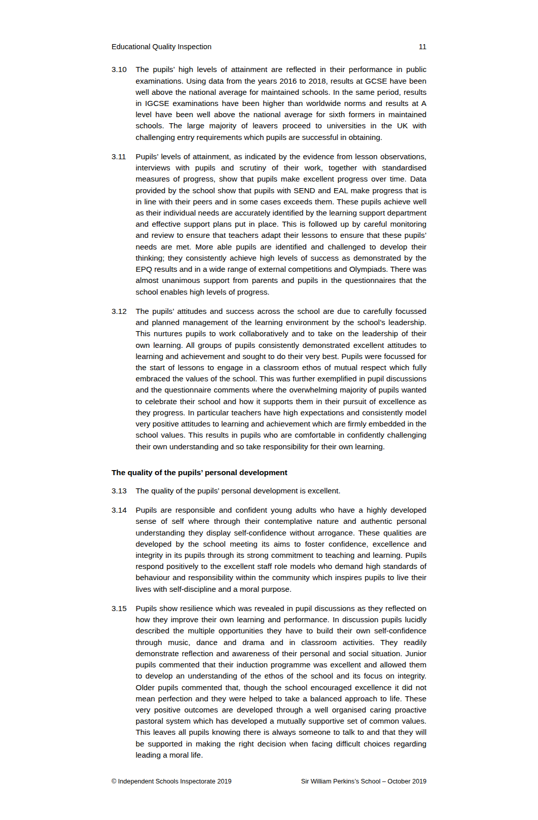Educational Quality Inspection
11
3.10 The pupils’ high levels of attainment are reflected in their performance in public examinations. Using data from the years 2016 to 2018, results at GCSE have been well above the national average for maintained schools. In the same period, results in IGCSE examinations have been higher than worldwide norms and results at A level have been well above the national average for sixth formers in maintained schools. The large majority of leavers proceed to universities in the UK with challenging entry requirements which pupils are successful in obtaining.
3.11 Pupils’ levels of attainment, as indicated by the evidence from lesson observations, interviews with pupils and scrutiny of their work, together with standardised measures of progress, show that pupils make excellent progress over time. Data provided by the school show that pupils with SEND and EAL make progress that is in line with their peers and in some cases exceeds them. These pupils achieve well as their individual needs are accurately identified by the learning support department and effective support plans put in place. This is followed up by careful monitoring and review to ensure that teachers adapt their lessons to ensure that these pupils’ needs are met. More able pupils are identified and challenged to develop their thinking; they consistently achieve high levels of success as demonstrated by the EPQ results and in a wide range of external competitions and Olympiads. There was almost unanimous support from parents and pupils in the questionnaires that the school enables high levels of progress.
3.12 The pupils’ attitudes and success across the school are due to carefully focussed and planned management of the learning environment by the school’s leadership. This nurtures pupils to work collaboratively and to take on the leadership of their own learning. All groups of pupils consistently demonstrated excellent attitudes to learning and achievement and sought to do their very best. Pupils were focussed for the start of lessons to engage in a classroom ethos of mutual respect which fully embraced the values of the school. This was further exemplified in pupil discussions and the questionnaire comments where the overwhelming majority of pupils wanted to celebrate their school and how it supports them in their pursuit of excellence as they progress. In particular teachers have high expectations and consistently model very positive attitudes to learning and achievement which are firmly embedded in the school values. This results in pupils who are comfortable in confidently challenging their own understanding and so take responsibility for their own learning.
The quality of the pupils’ personal development
3.13 The quality of the pupils’ personal development is excellent.
3.14 Pupils are responsible and confident young adults who have a highly developed sense of self where through their contemplative nature and authentic personal understanding they display self-confidence without arrogance. These qualities are developed by the school meeting its aims to foster confidence, excellence and integrity in its pupils through its strong commitment to teaching and learning. Pupils respond positively to the excellent staff role models who demand high standards of behaviour and responsibility within the community which inspires pupils to live their lives with self-discipline and a moral purpose.
3.15 Pupils show resilience which was revealed in pupil discussions as they reflected on how they improve their own learning and performance. In discussion pupils lucidly described the multiple opportunities they have to build their own self-confidence through music, dance and drama and in classroom activities. They readily demonstrate reflection and awareness of their personal and social situation. Junior pupils commented that their induction programme was excellent and allowed them to develop an understanding of the ethos of the school and its focus on integrity. Older pupils commented that, though the school encouraged excellence it did not mean perfection and they were helped to take a balanced approach to life. These very positive outcomes are developed through a well organised caring proactive pastoral system which has developed a mutually supportive set of common values. This leaves all pupils knowing there is always someone to talk to and that they will be supported in making the right decision when facing difficult choices regarding leading a moral life.
© Independent Schools Inspectorate 2019
Sir William Perkins’s School – October 2019